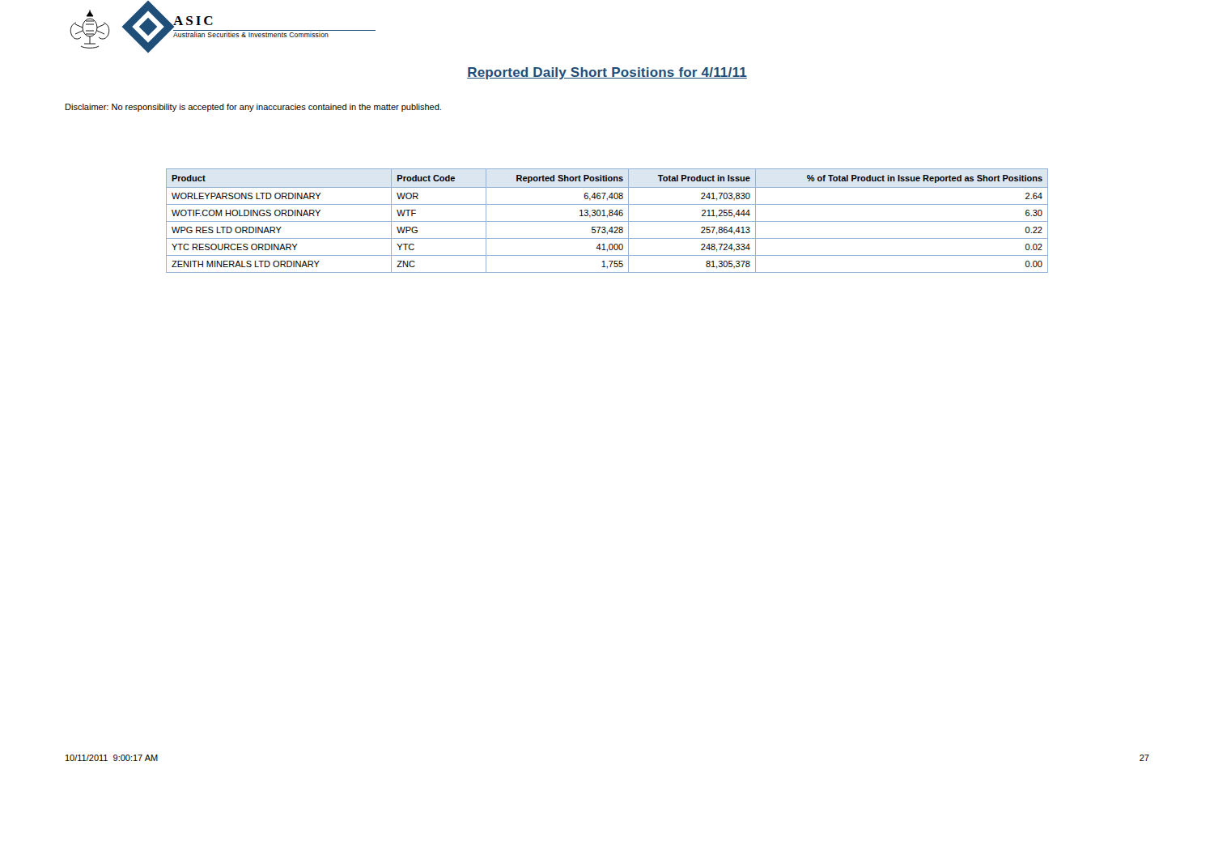ASIC
Australian Securities & Investments Commission
Reported Daily Short Positions for 4/11/11
Disclaimer: No responsibility is accepted for any inaccuracies contained in the matter published.
| Product | Product Code | Reported Short Positions | Total Product in Issue | % of Total Product in Issue Reported as Short Positions |
| --- | --- | --- | --- | --- |
| WORLEYPARSONS LTD ORDINARY | WOR | 6,467,408 | 241,703,830 | 2.64 |
| WOTIF.COM HOLDINGS ORDINARY | WTF | 13,301,846 | 211,255,444 | 6.30 |
| WPG RES LTD ORDINARY | WPG | 573,428 | 257,864,413 | 0.22 |
| YTC RESOURCES ORDINARY | YTC | 41,000 | 248,724,334 | 0.02 |
| ZENITH MINERALS LTD ORDINARY | ZNC | 1,755 | 81,305,378 | 0.00 |
10/11/2011 9:00:17 AM
27